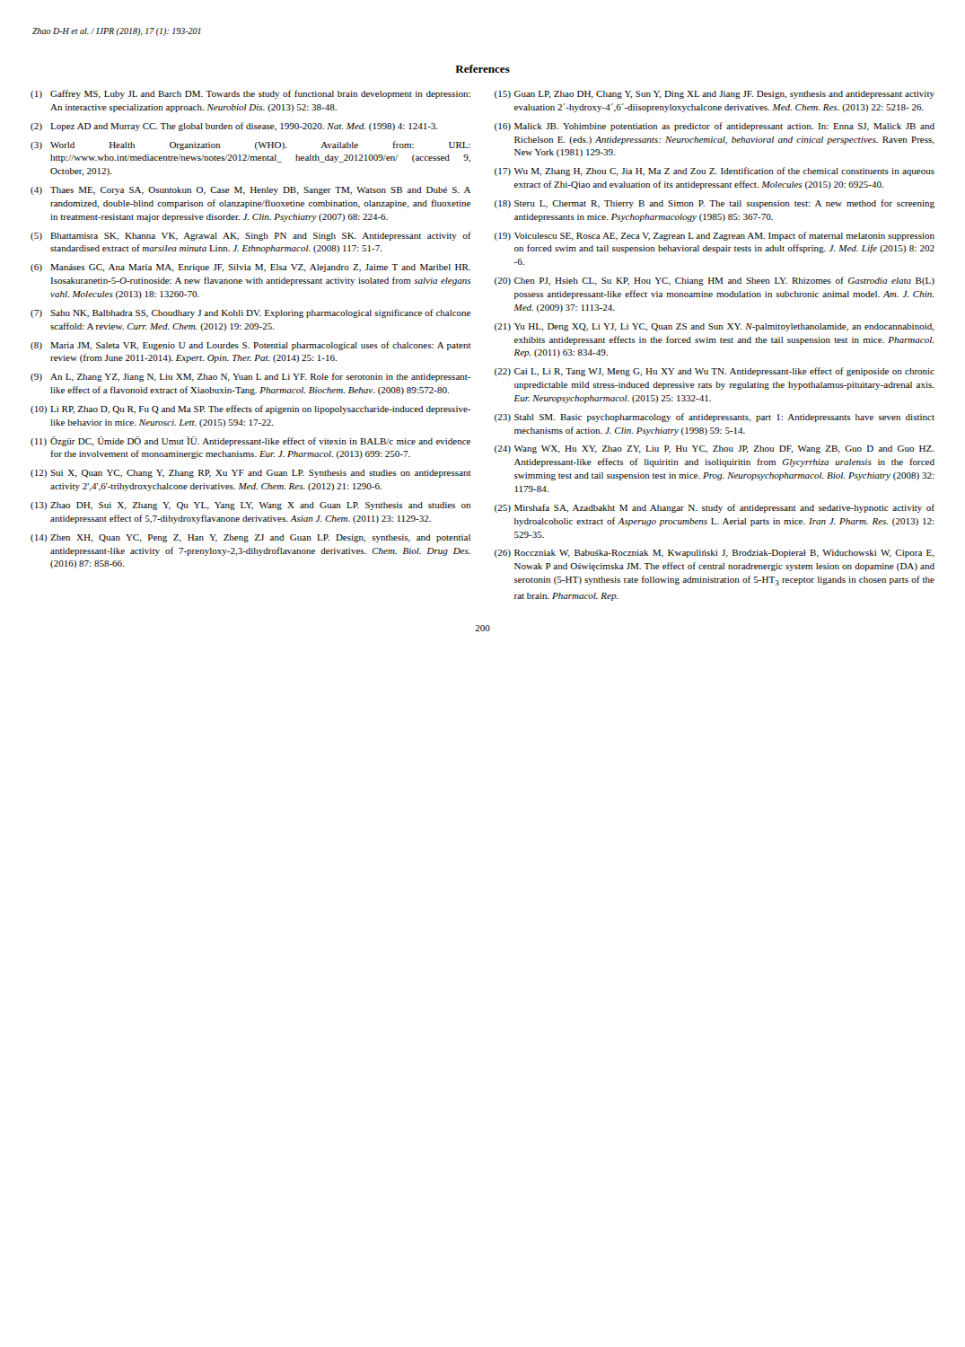Zhao D-H et al. / IJPR (2018), 17 (1): 193-201
References
(1) Gaffrey MS, Luby JL and Barch DM. Towards the study of functional brain development in depression: An interactive specialization approach. Neurobiol Dis. (2013) 52: 38-48.
(2) Lopez AD and Murray CC. The global burden of disease, 1990-2020. Nat. Med. (1998) 4: 1241-3.
(3) World Health Organization (WHO). Available from: URL: http://www.who.int/mediacentre/news/notes/2012/mental_ health_day_20121009/en/ (accessed 9, October, 2012).
(4) Thaes ME, Corya SA, Osuntokun O, Case M, Henley DB, Sanger TM, Watson SB and Dubé S. A randomized, double-blind comparison of olanzapine/fluoxetine combination, olanzapine, and fluoxetine in treatment-resistant major depressive disorder. J. Clin. Psychiatry (2007) 68: 224-6.
(5) Bhattamisra SK, Khanna VK, Agrawal AK, Singh PN and Singh SK. Antidepressant activity of standardised extract of marsilea minuta Linn. J. Ethnopharmacol. (2008) 117: 51-7.
(6) Manáses GC, Ana María MA, Enrique JF, Silvia M, Elsa VZ, Alejandro Z, Jaime T and Maribel HR. Isosakuranetin-5-O-rutinoside: A new flavanone with antidepressant activity isolated from salvia elegans vahl. Molecules (2013) 18: 13260-70.
(7) Sahu NK, Balbhadra SS, Choudhary J and Kohli DV. Exploring pharmacological significance of chalcone scaffold: A review. Curr. Med. Chem. (2012) 19: 209-25.
(8) Maria JM, Saleta VR, Eugenio U and Lourdes S. Potential pharmacological uses of chalcones: A patent review (from June 2011-2014). Expert. Opin. Ther. Pat. (2014) 25: 1-16.
(9) An L, Zhang YZ, Jiang N, Liu XM, Zhao N, Yuan L and Li YF. Role for serotonin in the antidepressant-like effect of a flavonoid extract of Xiaobuxin-Tang. Pharmacol. Biochem. Behav. (2008) 89:572-80.
(10) Li RP, Zhao D, Qu R, Fu Q and Ma SP. The effects of apigenin on lipopolysaccharide-induced depressive-like behavior in mice. Neurosci. Lett. (2015) 594: 17-22.
(11) Özgür DC, Ümide DÖ and Umut ÌÜ. Antidepressant-like effect of vitexin in BALB/c mice and evidence for the involvement of monoaminergic mechanisms. Eur. J. Pharmacol. (2013) 699: 250-7.
(12) Sui X, Quan YC, Chang Y, Zhang RP, Xu YF and Guan LP. Synthesis and studies on antidepressant activity 2',4',6'-trihydroxychalcone derivatives. Med. Chem. Res. (2012) 21: 1290-6.
(13) Zhao DH, Sui X, Zhang Y, Qu YL, Yang LY, Wang X and Guan LP. Synthesis and studies on antidepressant effect of 5,7-dihydroxyflavanone derivatives. Asian J. Chem. (2011) 23: 1129-32.
(14) Zhen XH, Quan YC, Peng Z, Han Y, Zheng ZJ and Guan LP. Design, synthesis, and potential antidepressant-like activity of 7-prenyloxy-2,3-dihydroflavanone derivatives. Chem. Biol. Drug Des. (2016) 87: 858-66.
(15) Guan LP, Zhao DH, Chang Y, Sun Y, Ding XL and Jiang JF. Design, synthesis and antidepressant activity evaluation 2´-hydroxy-4´,6´-diisoprenyloxychalcone derivatives. Med. Chem. Res. (2013) 22: 5218- 26.
(16) Malick JB. Yohimbine potentiation as predictor of antidepressant action. In: Enna SJ, Malick JB and Richelson E. (eds.) Antidepressants: Neurochemical, behavioral and cinical perspectives. Raven Press, New York (1981) 129-39.
(17) Wu M, Zhang H, Zhou C, Jia H, Ma Z and Zou Z. Identification of the chemical constituents in aqueous extract of Zhi-Qiao and evaluation of its antidepressant effect. Molecules (2015) 20: 6925-40.
(18) Steru L, Chermat R, Thierry B and Simon P. The tail suspension test: A new method for screening antidepressants in mice. Psychopharmacology (1985) 85: 367-70.
(19) Voiculescu SE, Rosca AE, Zeca V, Zagrean L and Zagrean AM. Impact of maternal melatonin suppression on forced swim and tail suspension behavioral despair tests in adult offspring. J. Med. Life (2015) 8: 202 -6.
(20) Chen PJ, Hsieh CL, Su KP, Hou YC, Chiang HM and Sheen LY. Rhizomes of Gastrodia elata B(L) possess antidepressant-like effect via monoamine modulation in subchronic animal model. Am. J. Chin. Med. (2009) 37: 1113-24.
(21) Yu HL, Deng XQ, Li YJ, Li YC, Quan ZS and Sun XY. N-palmitoylethanolamide, an endocannabinoid, exhibits antidepressant effects in the forced swim test and the tail suspension test in mice. Pharmacol. Rep. (2011) 63: 834-49.
(22) Cai L, Li R, Tang WJ, Meng G, Hu XY and Wu TN. Antidepressant-like effect of geniposide on chronic unpredictable mild stress-induced depressive rats by regulating the hypothalamus-pituitary-adrenal axis. Eur. Neuropsychopharmacol. (2015) 25: 1332-41.
(23) Stahl SM. Basic psychopharmacology of antidepressants, part 1: Antidepressants have seven distinct mechanisms of action. J. Clin. Psychiatry (1998) 59: 5-14.
(24) Wang WX, Hu XY, Zhao ZY, Liu P, Hu YC, Zhou JP, Zhou DF, Wang ZB, Guo D and Guo HZ. Antidepressant-like effects of liquiritin and isoliquiritin from Glycyrrhiza uralensis in the forced swimming test and tail suspension test in mice. Prog. Neuropsychopharmacol. Biol. Psychiatry (2008) 32: 1179-84.
(25) Mirshafa SA, Azadbakht M and Ahangar N. study of antidepressant and sedative-hypnotic activity of hydroalcoholic extract of Asperugo procumbens L. Aerial parts in mice. Iran J. Pharm. Res. (2013) 12: 529-35.
(26) Rocczniak W, Babuśka-Roczniak M, Kwapuliński J, Brodziak-Dopierał B, Widuchowski W, Cipora E, Nowak P and Oświęcimska JM. The effect of central noradrenergic system lesion on dopamine (DA) and serotonin (5-HT) synthesis rate following administration of 5-HT3 receptor ligands in chosen parts of the rat brain. Pharmacol. Rep.
200